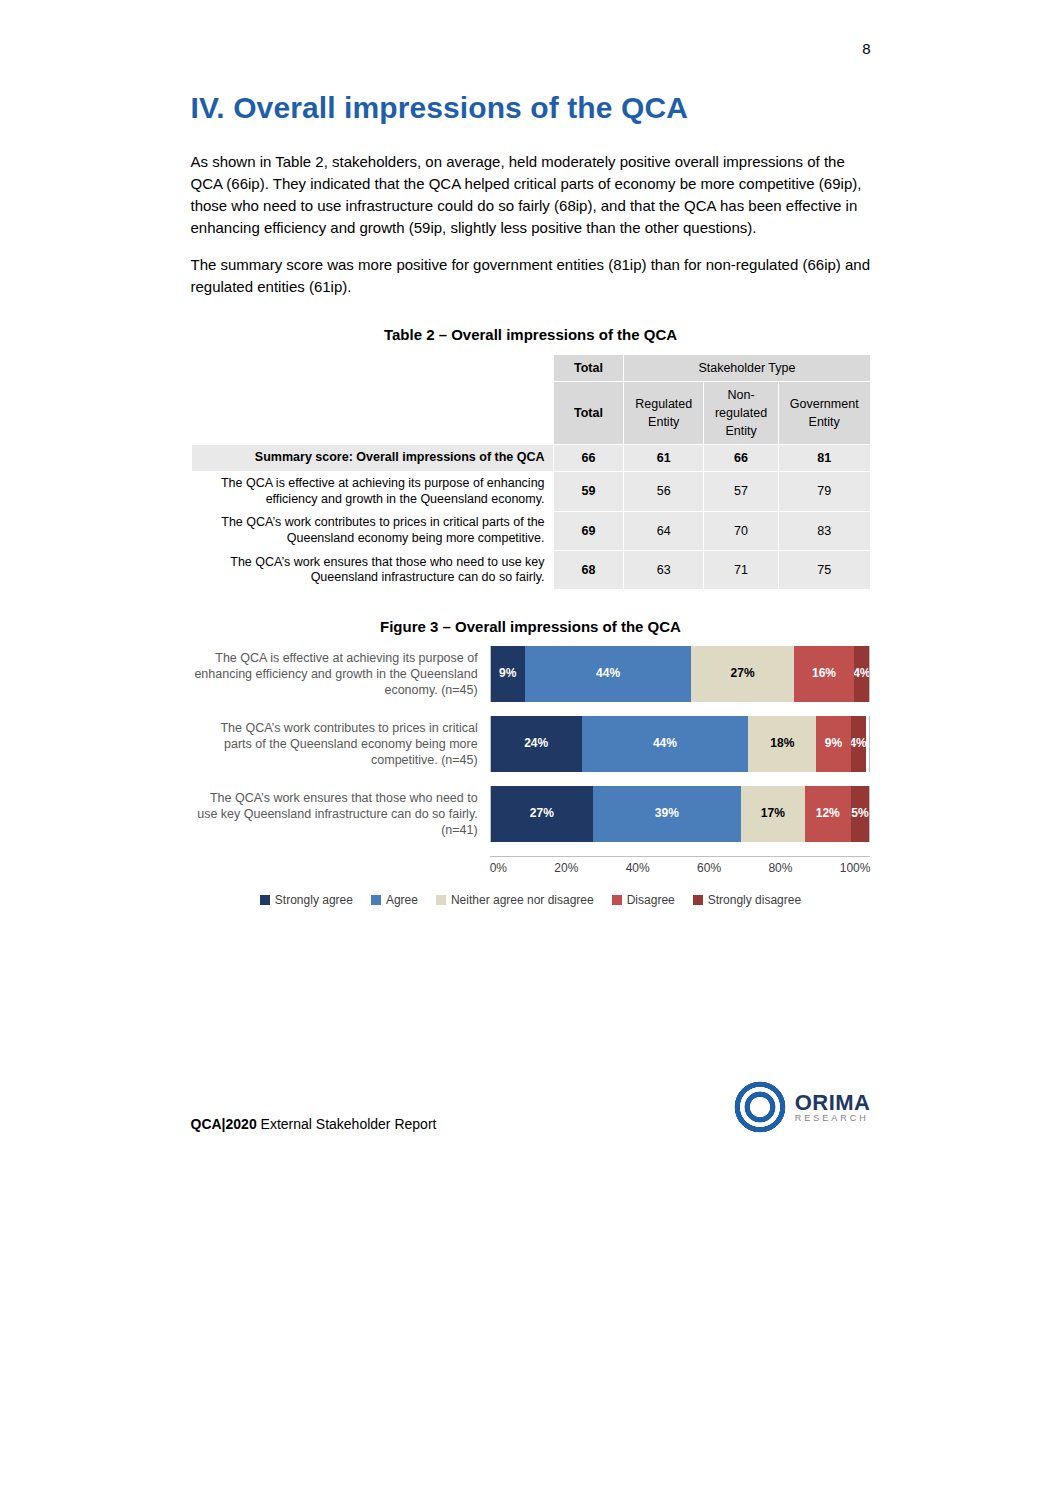8
IV. Overall impressions of the QCA
As shown in Table 2, stakeholders, on average, held moderately positive overall impressions of the QCA (66ip). They indicated that the QCA helped critical parts of economy be more competitive (69ip), those who need to use infrastructure could do so fairly (68ip), and that the QCA has been effective in enhancing efficiency and growth (59ip, slightly less positive than the other questions).
The summary score was more positive for government entities (81ip) than for non-regulated (66ip) and regulated entities (61ip).
Table 2 – Overall impressions of the QCA
| | Total | Stakeholder Type |
| | Total | Regulated Entity | Non- regulated Entity | Government Entity |
| Summary score: Overall impressions of the QCA | 66 | 61 | 66 | 81 |
| The QCA is effective at achieving its purpose of enhancing efficiency and growth in the Queensland economy. | 59 | 56 | 57 | 79 |
| The QCA’s work contributes to prices in critical parts of the Queensland economy being more competitive. | 69 | 64 | 70 | 83 |
| The QCA’s work ensures that those who need to use key Queensland infrastructure can do so fairly. | 68 | 63 | 71 | 75 |
Figure 3 – Overall impressions of the QCA
The QCA is effective at achieving its purpose of enhancing efficiency and growth in the Queensland economy. (n=45)
9%
44%
27%
16%
4%
The QCA’s work contributes to prices in critical parts of the Queensland economy being more competitive. (n=45)
24%
44%
18%
9%
4%
The QCA’s work ensures that those who need to use key Queensland infrastructure can do so fairly. (n=41)
27%
39%
17%
12%
5%
0% 20% 40% 60% 80% 100%
Strongly agree Agree Neither agree nor disagree Disagree Strongly disagree
QCA|2020 External Stakeholder Report
ORIMA
RESEARCH